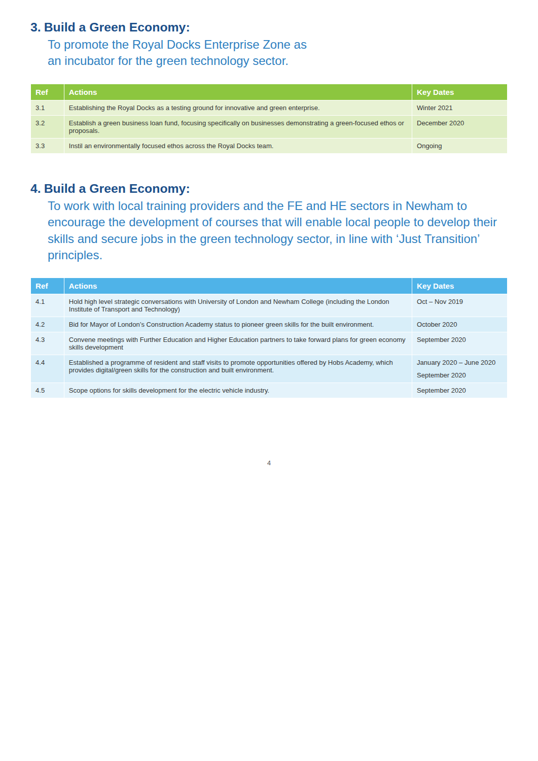3. Build a Green Economy:
To promote the Royal Docks Enterprise Zone as
an incubator for the green technology sector.
| Ref | Actions | Key Dates |
| --- | --- | --- |
| 3.1 | Establishing the Royal Docks as a testing ground for innovative and green enterprise. | Winter 2021 |
| 3.2 | Establish a green business loan fund, focusing specifically on businesses demonstrating a green-focused ethos or proposals. | December 2020 |
| 3.3 | Instil an environmentally focused ethos across the Royal Docks team. | Ongoing |
4. Build a Green Economy:
To work with local training providers and the FE and HE sectors in Newham to encourage the development of courses that will enable local people to develop their skills and secure jobs in the green technology sector, in line with ‘Just Transition’ principles.
| Ref | Actions | Key Dates |
| --- | --- | --- |
| 4.1 | Hold high level strategic conversations with University of London and Newham College (including the London Institute of Transport and Technology) | Oct – Nov 2019 |
| 4.2 | Bid for Mayor of London’s Construction Academy status to pioneer green skills for the built environment. | October 2020 |
| 4.3 | Convene meetings with Further Education and Higher Education partners to take forward plans for green economy skills development | September 2020 |
| 4.4 | Established a programme of resident and staff visits to promote opportunities offered by Hobs Academy, which provides digital/green skills for the construction and built environment. | January 2020 – June 2020 September 2020 |
| 4.5 | Scope options for skills development for the electric vehicle industry. | September 2020 |
4